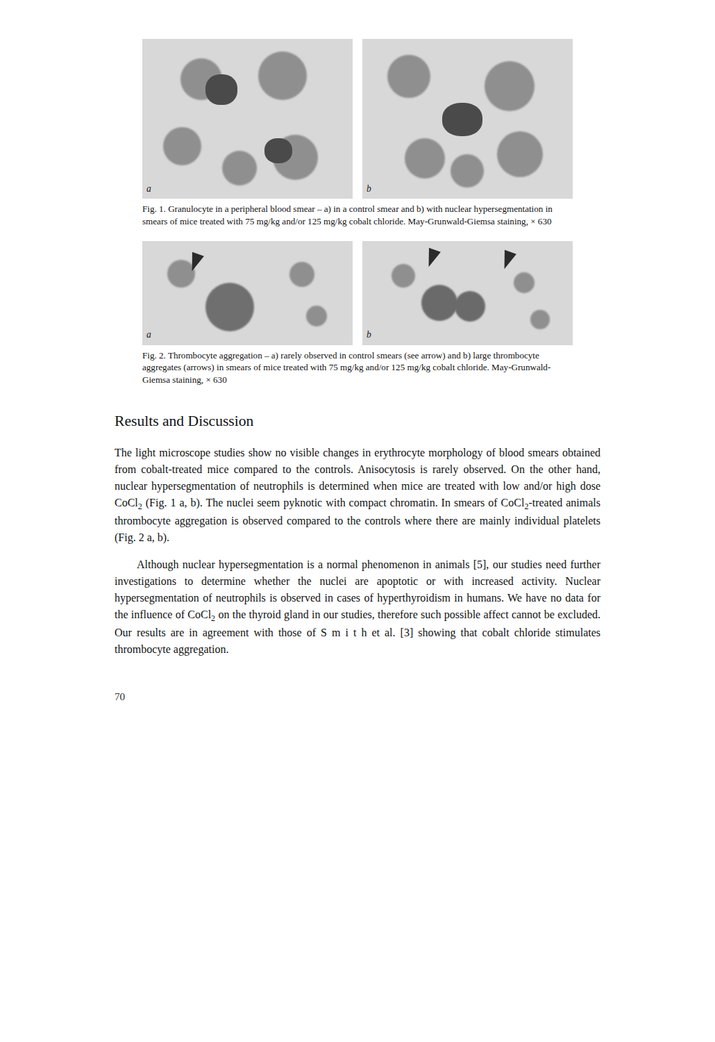a
b
Fig. 1. Granulocyte in a peripheral blood smear – a) in a control smear and b) with nuclear hypersegmentation in smears of mice treated with 75 mg/kg and/or 125 mg/kg cobalt chloride. May-Grunwald-Giemsa staining, × 630
a
b
Fig. 2. Thrombocyte aggregation – a) rarely observed in control smears (see arrow) and b) large thrombocyte aggregates (arrows) in smears of mice treated with 75 mg/kg and/or 125 mg/kg cobalt chloride. May-Grunwald-Giemsa staining, × 630
Results and Discussion
The light microscope studies show no visible changes in erythrocyte morphology of blood smears obtained from cobalt-treated mice compared to the controls. Anisocytosis is rarely observed. On the other hand, nuclear hypersegmentation of neutrophils is determined when mice are treated with low and/or high dose CoCl2 (Fig. 1 a, b). The nuclei seem pyknotic with compact chromatin. In smears of CoCl2-treated animals thrombocyte aggregation is observed compared to the controls where there are mainly individual platelets (Fig. 2 a, b).
Although nuclear hypersegmentation is a normal phenomenon in animals [5], our studies need further investigations to determine whether the nuclei are apoptotic or with increased activity. Nuclear hypersegmentation of neutrophils is observed in cases of hyperthyroidism in humans. We have no data for the influence of CoCl2 on the thyroid gland in our studies, therefore such possible affect cannot be excluded. Our results are in agreement with those of S m i t h et al. [3] showing that cobalt chloride stimulates thrombocyte aggregation.
70